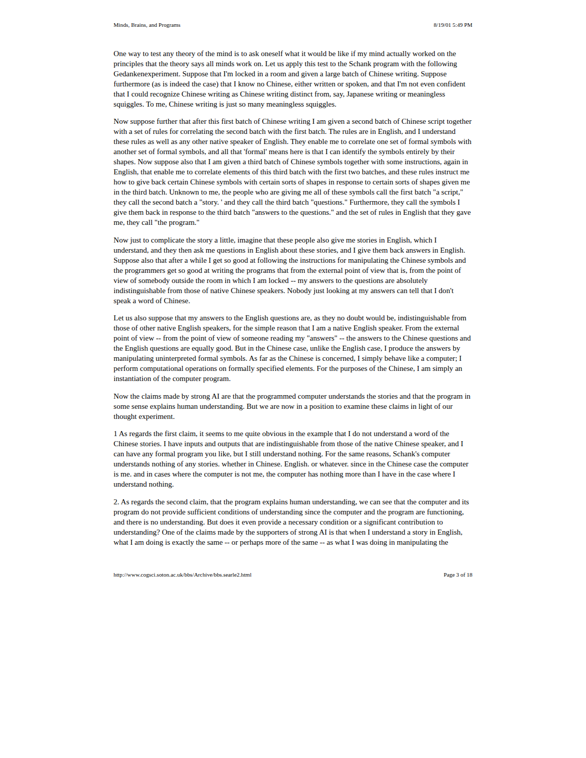Minds, Brains, and Programs
8/19/01 5:49 PM
One way to test any theory of the mind is to ask oneself what it would be like if my mind actually worked on the principles that the theory says all minds work on. Let us apply this test to the Schank program with the following Gedankenexperiment. Suppose that I'm locked in a room and given a large batch of Chinese writing. Suppose furthermore (as is indeed the case) that I know no Chinese, either written or spoken, and that I'm not even confident that I could recognize Chinese writing as Chinese writing distinct from, say, Japanese writing or meaningless squiggles. To me, Chinese writing is just so many meaningless squiggles.
Now suppose further that after this first batch of Chinese writing I am given a second batch of Chinese script together with a set of rules for correlating the second batch with the first batch. The rules are in English, and I understand these rules as well as any other native speaker of English. They enable me to correlate one set of formal symbols with another set of formal symbols, and all that 'formal' means here is that I can identify the symbols entirely by their shapes. Now suppose also that I am given a third batch of Chinese symbols together with some instructions, again in English, that enable me to correlate elements of this third batch with the first two batches, and these rules instruct me how to give back certain Chinese symbols with certain sorts of shapes in response to certain sorts of shapes given me in the third batch. Unknown to me, the people who are giving me all of these symbols call the first batch "a script," they call the second batch a "story. ' and they call the third batch "questions." Furthermore, they call the symbols I give them back in response to the third batch "answers to the questions." and the set of rules in English that they gave me, they call "the program."
Now just to complicate the story a little, imagine that these people also give me stories in English, which I understand, and they then ask me questions in English about these stories, and I give them back answers in English. Suppose also that after a while I get so good at following the instructions for manipulating the Chinese symbols and the programmers get so good at writing the programs that from the external point of view that is, from the point of view of somebody outside the room in which I am locked -- my answers to the questions are absolutely indistinguishable from those of native Chinese speakers. Nobody just looking at my answers can tell that I don't speak a word of Chinese.
Let us also suppose that my answers to the English questions are, as they no doubt would be, indistinguishable from those of other native English speakers, for the simple reason that I am a native English speaker. From the external point of view -- from the point of view of someone reading my "answers" -- the answers to the Chinese questions and the English questions are equally good. But in the Chinese case, unlike the English case, I produce the answers by manipulating uninterpreted formal symbols. As far as the Chinese is concerned, I simply behave like a computer; I perform computational operations on formally specified elements. For the purposes of the Chinese, I am simply an instantiation of the computer program.
Now the claims made by strong AI are that the programmed computer understands the stories and that the program in some sense explains human understanding. But we are now in a position to examine these claims in light of our thought experiment.
1 As regards the first claim, it seems to me quite obvious in the example that I do not understand a word of the Chinese stories. I have inputs and outputs that are indistinguishable from those of the native Chinese speaker, and I can have any formal program you like, but I still understand nothing. For the same reasons, Schank's computer understands nothing of any stories. whether in Chinese. English. or whatever. since in the Chinese case the computer is me. and in cases where the computer is not me, the computer has nothing more than I have in the case where I understand nothing.
2. As regards the second claim, that the program explains human understanding, we can see that the computer and its program do not provide sufficient conditions of understanding since the computer and the program are functioning, and there is no understanding. But does it even provide a necessary condition or a significant contribution to understanding? One of the claims made by the supporters of strong AI is that when I understand a story in English, what I am doing is exactly the same -- or perhaps more of the same -- as what I was doing in manipulating the
http://www.cogsci.soton.ac.uk/bbs/Archive/bbs.searle2.html
Page 3 of 18